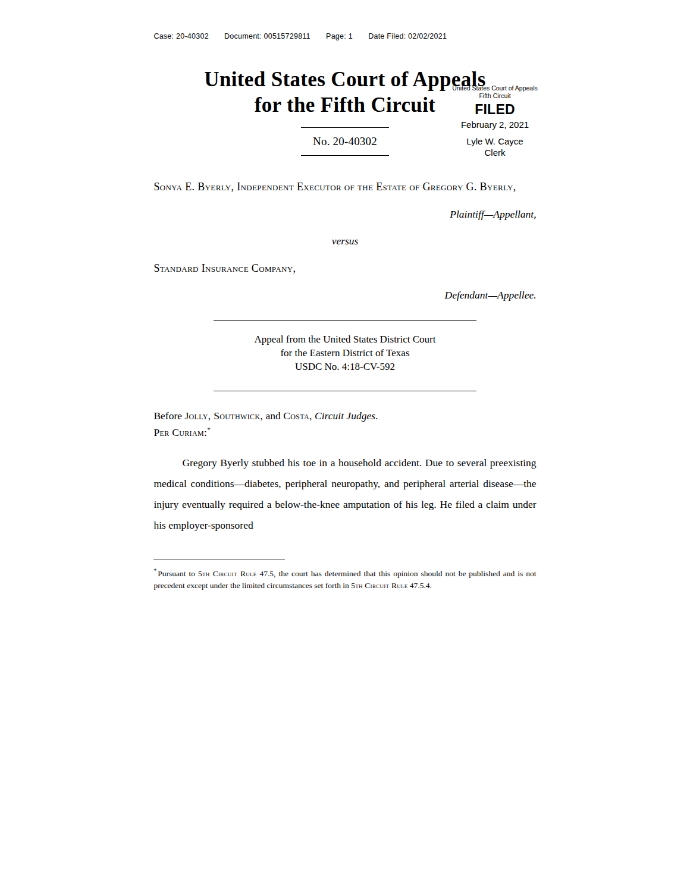Case: 20-40302 Document: 00515729811 Page: 1 Date Filed: 02/02/2021
United States Court of Appeals for the Fifth Circuit
United States Court of Appeals
Fifth Circuit
FILED
February 2, 2021
Lyle W. Cayce
Clerk
No. 20-40302
Sonya E. Byerly, Independent Executor of the Estate of Gregory G. Byerly,
Plaintiff—Appellant,
versus
Standard Insurance Company,
Defendant—Appellee.
Appeal from the United States District Court
for the Eastern District of Texas
USDC No. 4:18-CV-592
Before Jolly, Southwick, and Costa, Circuit Judges.
Per Curiam:*
Gregory Byerly stubbed his toe in a household accident. Due to several preexisting medical conditions—diabetes, peripheral neuropathy, and peripheral arterial disease—the injury eventually required a below-the-knee amputation of his leg. He filed a claim under his employer-sponsored
*Pursuant to 5th Circuit Rule 47.5, the court has determined that this opinion should not be published and is not precedent except under the limited circumstances set forth in 5th Circuit Rule 47.5.4.